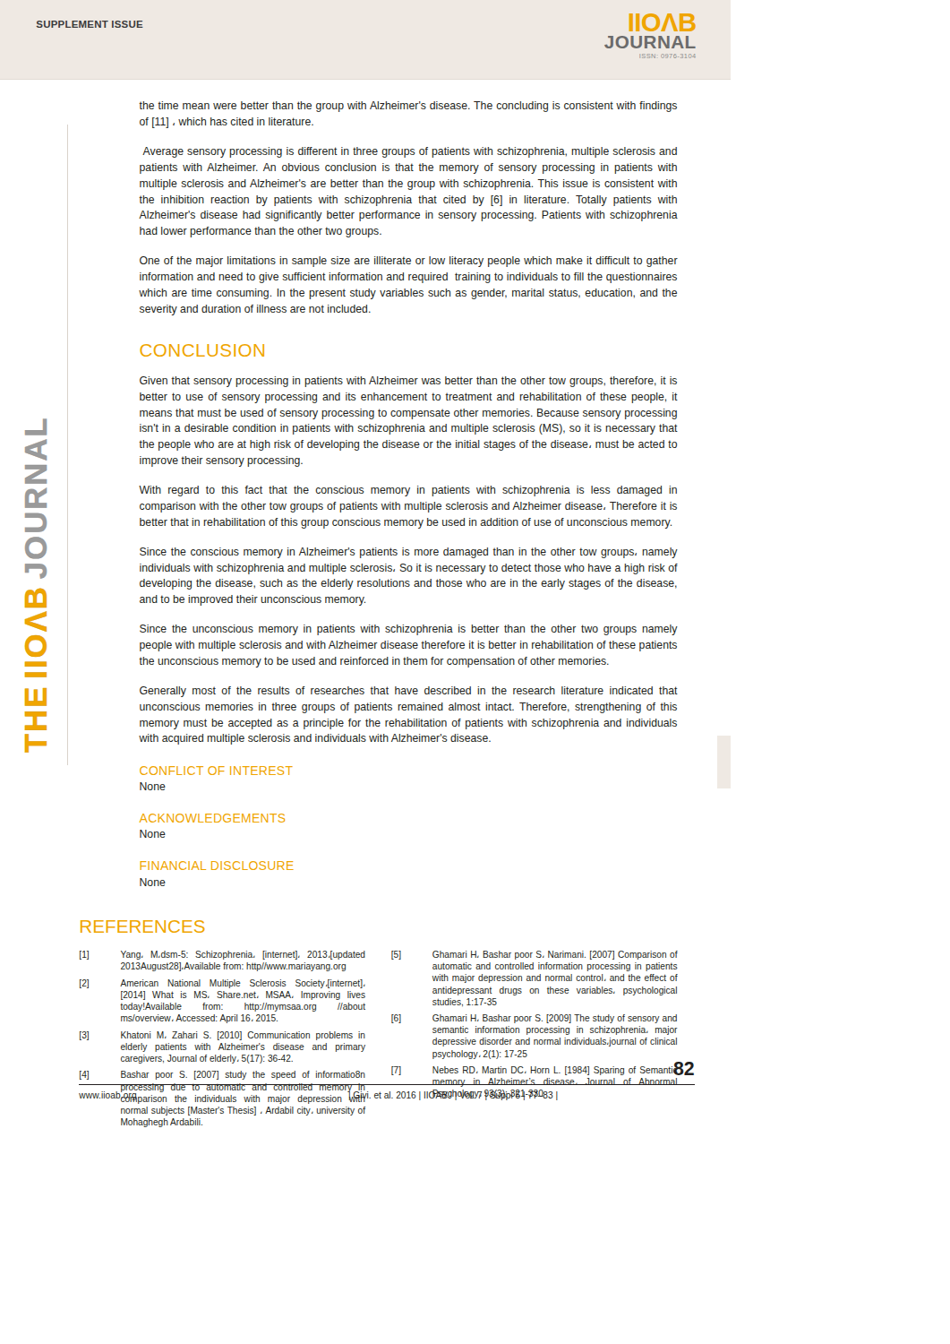SUPPLEMENT ISSUE
IIOΛB
JOURNAL
ISSN: 0976-3104
THE IIOΛB JOURNAL
the time mean were better than the group with Alzheimer's disease. The concluding is consistent with findings of [11] ، which has cited in literature.
Average sensory processing is different in three groups of patients with schizophrenia, multiple sclerosis and patients with Alzheimer. An obvious conclusion is that the memory of sensory processing in patients with multiple sclerosis and Alzheimer's are better than the group with schizophrenia. This issue is consistent with the inhibition reaction by patients with schizophrenia that cited by [6] in literature. Totally patients with Alzheimer's disease had significantly better performance in sensory processing. Patients with schizophrenia had lower performance than the other two groups.
One of the major limitations in sample size are illiterate or low literacy people which make it difficult to gather information and need to give sufficient information and required training to individuals to fill the questionnaires which are time consuming. In the present study variables such as gender, marital status, education, and the severity and duration of illness are not included.
CONCLUSION
Given that sensory processing in patients with Alzheimer was better than the other tow groups, therefore, it is better to use of sensory processing and its enhancement to treatment and rehabilitation of these people, it means that must be used of sensory processing to compensate other memories. Because sensory processing isn't in a desirable condition in patients with schizophrenia and multiple sclerosis (MS), so it is necessary that the people who are at high risk of developing the disease or the initial stages of the disease، must be acted to improve their sensory processing.
With regard to this fact that the conscious memory in patients with schizophrenia is less damaged in comparison with the other tow groups of patients with multiple sclerosis and Alzheimer disease، Therefore it is better that in rehabilitation of this group conscious memory be used in addition of use of unconscious memory.
Since the conscious memory in Alzheimer's patients is more damaged than in the other tow groups، namely individuals with schizophrenia and multiple sclerosis، So it is necessary to detect those who have a high risk of developing the disease, such as the elderly resolutions and those who are in the early stages of the disease, and to be improved their unconscious memory.
Since the unconscious memory in patients with schizophrenia is better than the other two groups namely people with multiple sclerosis and with Alzheimer disease therefore it is better in rehabilitation of these patients the unconscious memory to be used and reinforced in them for compensation of other memories.
Generally most of the results of researches that have described in the research literature indicated that unconscious memories in three groups of patients remained almost intact. Therefore, strengthening of this memory must be accepted as a principle for the rehabilitation of patients with schizophrenia and individuals with acquired multiple sclerosis and individuals with Alzheimer's disease.
CONFLICT OF INTEREST
None
ACKNOWLEDGEMENTS
None
FINANCIAL DISCLOSURE
None
REFERENCES
[1]
Yang، M،dsm-5: Schizophrenia، [internet]، 2013،[updated 2013August28]،Available from: http//www.mariayang.org
[2]
American National Multiple Sclerosis Society،[internet]، [2014] What is MS، Share.net، MSAA، Improving lives today!Available from: http://mymsaa.org //about ms/overview، Accessed: April 16، 2015.
[3]
Khatoni M، Zahari S. [2010] Communication problems in elderly patients with Alzheimer's disease and primary caregivers, Journal of elderly، 5(17): 36-42.
[4]
Bashar poor S. [2007] study the speed of informatio8n processing due to automatic and controlled memory in comparison the individuals with major depression with normal subjects [Master's Thesis] ، Ardabil city، university of Mohaghegh Ardabili.
[5]
Ghamari H، Bashar poor S، Narimani. [2007] Comparison of automatic and controlled information processing in patients with major depression and normal control، and the effect of antidepressant drugs on these variables، psychological studies, 1:17-35
[6]
Ghamari H، Bashar poor S. [2009] The study of sensory and semantic information processing in schizophrenia، major depressive disorder and normal individuals،journal of clinical psychology، 2(1): 17-25
[7]
Nebes RD، Martin DC، Horn L. [1984] Sparing of Semantic memory in Alzheimer’s disease، Journal of Abnormal Psychology، 93(3): 321-330
82
www.iioab.org
| Givi. et al. 2016 | IIOABJ | Vol. 7 | Suppl 5 | 77–83 |